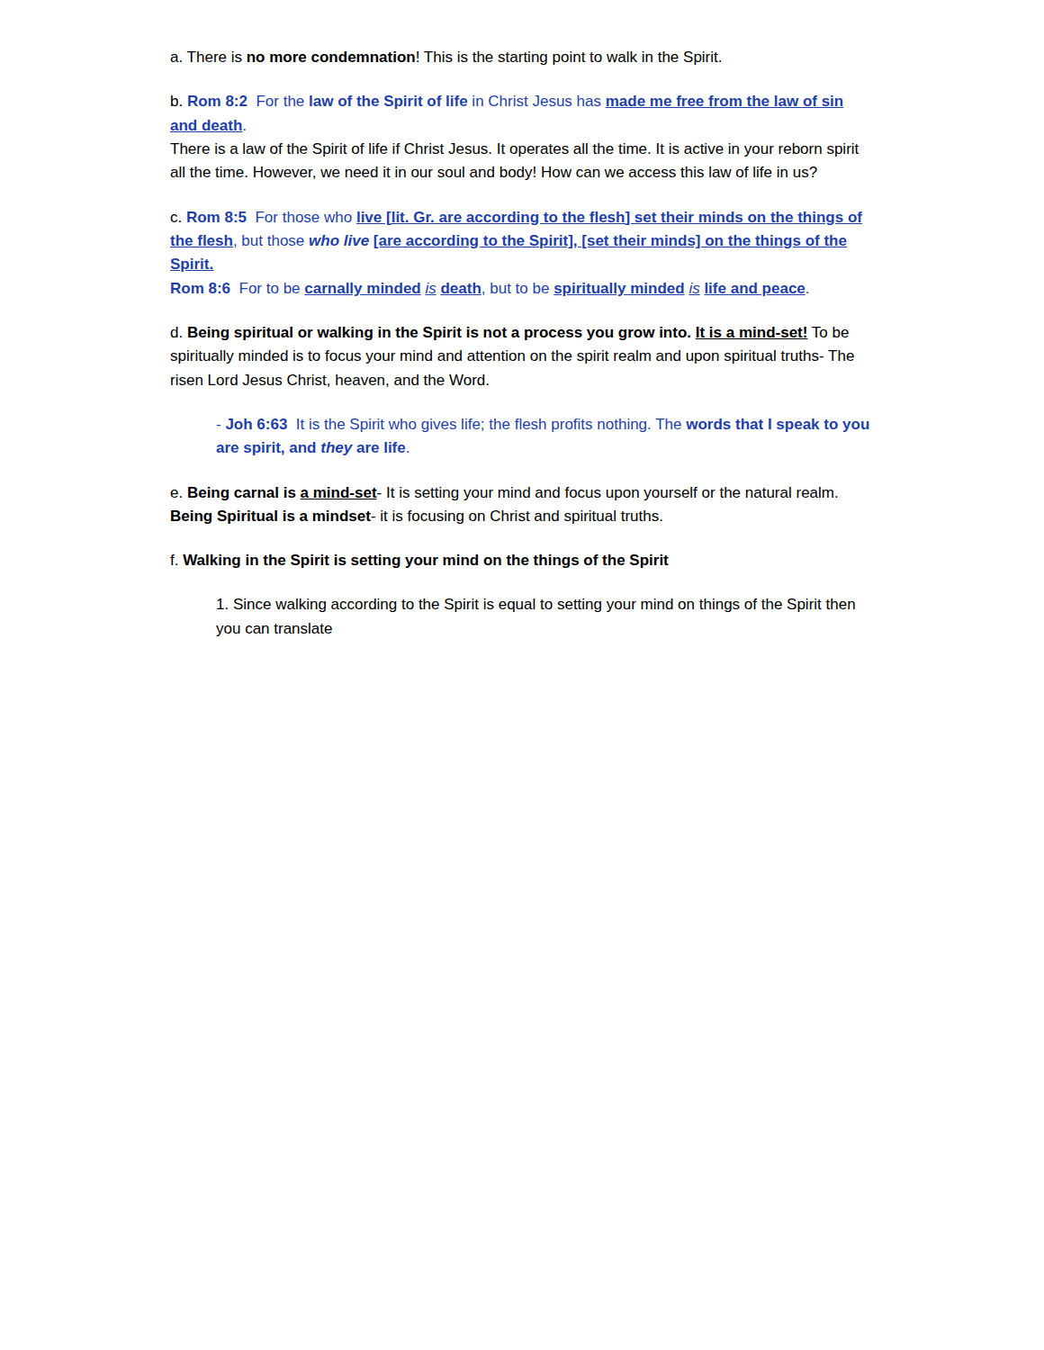a. There is no more condemnation! This is the starting point to walk in the Spirit.
b. Rom 8:2 For the law of the Spirit of life in Christ Jesus has made me free from the law of sin and death.
There is a law of the Spirit of life if Christ Jesus. It operates all the time. It is active in your reborn spirit all the time. However, we need it in our soul and body! How can we access this law of life in us?
c. Rom 8:5 For those who live [lit. Gr. are according to the flesh] set their minds on the things of the flesh, but those who live [are according to the Spirit], [set their minds] on the things of the Spirit.
Rom 8:6 For to be carnally minded is death, but to be spiritually minded is life and peace.
d. Being spiritual or walking in the Spirit is not a process you grow into. It is a mind-set! To be spiritually minded is to focus your mind and attention on the spirit realm and upon spiritual truths- The risen Lord Jesus Christ, heaven, and the Word.
- Joh 6:63 It is the Spirit who gives life; the flesh profits nothing. The words that I speak to you are spirit, and they are life.
e. Being carnal is a mind-set- It is setting your mind and focus upon yourself or the natural realm. Being Spiritual is a mindset- it is focusing on Christ and spiritual truths.
f. Walking in the Spirit is setting your mind on the things of the Spirit
1. Since walking according to the Spirit is equal to setting your mind on things of the Spirit then you can translate